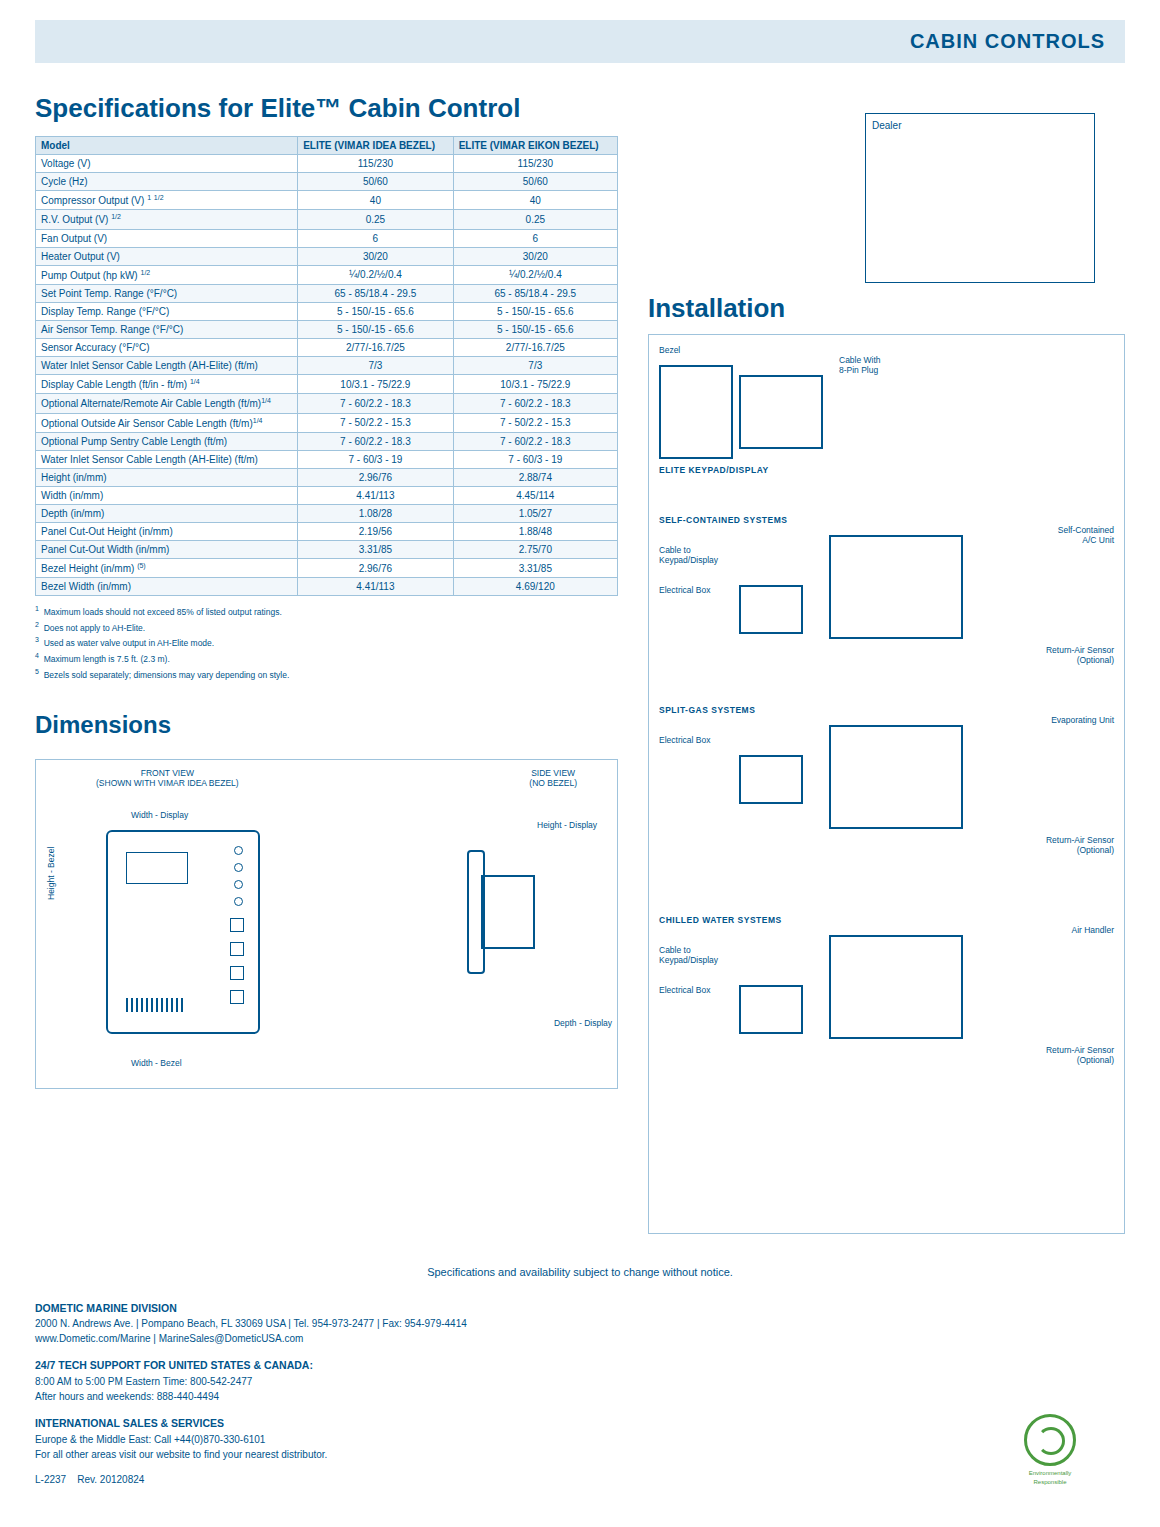CABIN CONTROLS
Specifications for Elite™ Cabin Control
| Model | ELITE (VIMAR IDEA BEZEL) | ELITE (VIMAR EIKON BEZEL) |
| --- | --- | --- |
| Voltage (V) | 115/230 | 115/230 |
| Cycle (Hz) | 50/60 | 50/60 |
| Compressor Output (V) 1 1/2 | 40 | 40 |
| R.V. Output (V) 1/2 | 0.25 | 0.25 |
| Fan Output (V) | 6 | 6 |
| Heater Output (V) | 30/20 | 30/20 |
| Pump Output (hp kW) 1/2 | ¼/0.2/½/0.4 | ¼/0.2/½/0.4 |
| Set Point Temp. Range (°F/°C) | 65 - 85/18.4 - 29.5 | 65 - 85/18.4 - 29.5 |
| Display Temp. Range (°F/°C) | 5 - 150/-15 - 65.6 | 5 - 150/-15 - 65.6 |
| Air Sensor Temp. Range (°F/°C) | 5 - 150/-15 - 65.6 | 5 - 150/-15 - 65.6 |
| Sensor Accuracy (°F/°C) | 2/77/-16.7/25 | 2/77/-16.7/25 |
| Water Inlet Sensor Cable Length (AH-Elite) (ft/m) | 7/3 | 7/3 |
| Display Cable Length (ft/in - ft/m) 1/4 | 10/3.1 - 75/22.9 | 10/3.1 - 75/22.9 |
| Optional Alternate/Remote Air Cable Length (ft/m) 1/4 | 7 - 60/2.2 - 18.3 | 7 - 60/2.2 - 18.3 |
| Optional Outside Air Sensor Cable Length (ft/m) 1/4 | 7 - 50/2.2 - 15.3 | 7 - 50/2.2 - 15.3 |
| Optional Pump Sentry Cable Length (ft/m) | 7 - 60/2.2 - 18.3 | 7 - 60/2.2 - 18.3 |
| Water Inlet Sensor Cable Length (AH-Elite) (ft/m) | 7 - 60/3 - 19 | 7 - 60/3 - 19 |
| Height (in/mm) | 2.96/76 | 2.88/74 |
| Width (in/mm) | 4.41/113 | 4.45/114 |
| Depth (in/mm) | 1.08/28 | 1.05/27 |
| Panel Cut-Out Height (in/mm) | 2.19/56 | 1.88/48 |
| Panel Cut-Out Width (in/mm) | 3.31/85 | 2.75/70 |
| Bezel Height (in/mm) (5) | 2.96/76 | 3.31/85 |
| Bezel Width (in/mm) | 4.41/113 | 4.69/120 |
1 Maximum loads should not exceed 85% of listed output ratings.
2 Does not apply to AH-Elite.
3 Used as water valve output in AH-Elite mode.
4 Maximum length is 7.5 ft. (2.3 m).
5 Bezels sold separately; dimensions may vary depending on style.
Dimensions
FRONT VIEW
(SHOWN WITH VIMAR IDEA BEZEL)
SIDE VIEW
(NO BEZEL)
Width - Display
Width - Bezel
Height - Bezel
Height - Display
Depth - Display
Dealer
Installation
Bezel
Cable With
8-Pin Plug
ELITE KEYPAD/DISPLAY
SELF-CONTAINED SYSTEMS
Cable to
Keypad/Display
Electrical Box
Self-Contained
A/C Unit
Return-Air Sensor
(Optional)
SPLIT-GAS SYSTEMS
Electrical Box
Evaporating Unit
Return-Air Sensor
(Optional)
CHILLED WATER SYSTEMS
Cable to
Keypad/Display
Electrical Box
Air Handler
Return-Air Sensor
(Optional)
Specifications and availability subject to change without notice.
DOMETIC MARINE DIVISION
2000 N. Andrews Ave. | Pompano Beach, FL 33069 USA | Tel. 954-973-2477 | Fax: 954-979-4414
www.Dometic.com/Marine | MarineSales@DometicUSA.com
24/7 TECH SUPPORT FOR UNITED STATES & CANADA:
8:00 AM to 5:00 PM Eastern Time: 800-542-2477
After hours and weekends: 888-440-4494
INTERNATIONAL SALES & SERVICES
Europe & the Middle East: Call +44(0)870-330-6101
For all other areas visit our website to find your nearest distributor.
L-2237 Rev. 20120824
Environmentally
Responsible